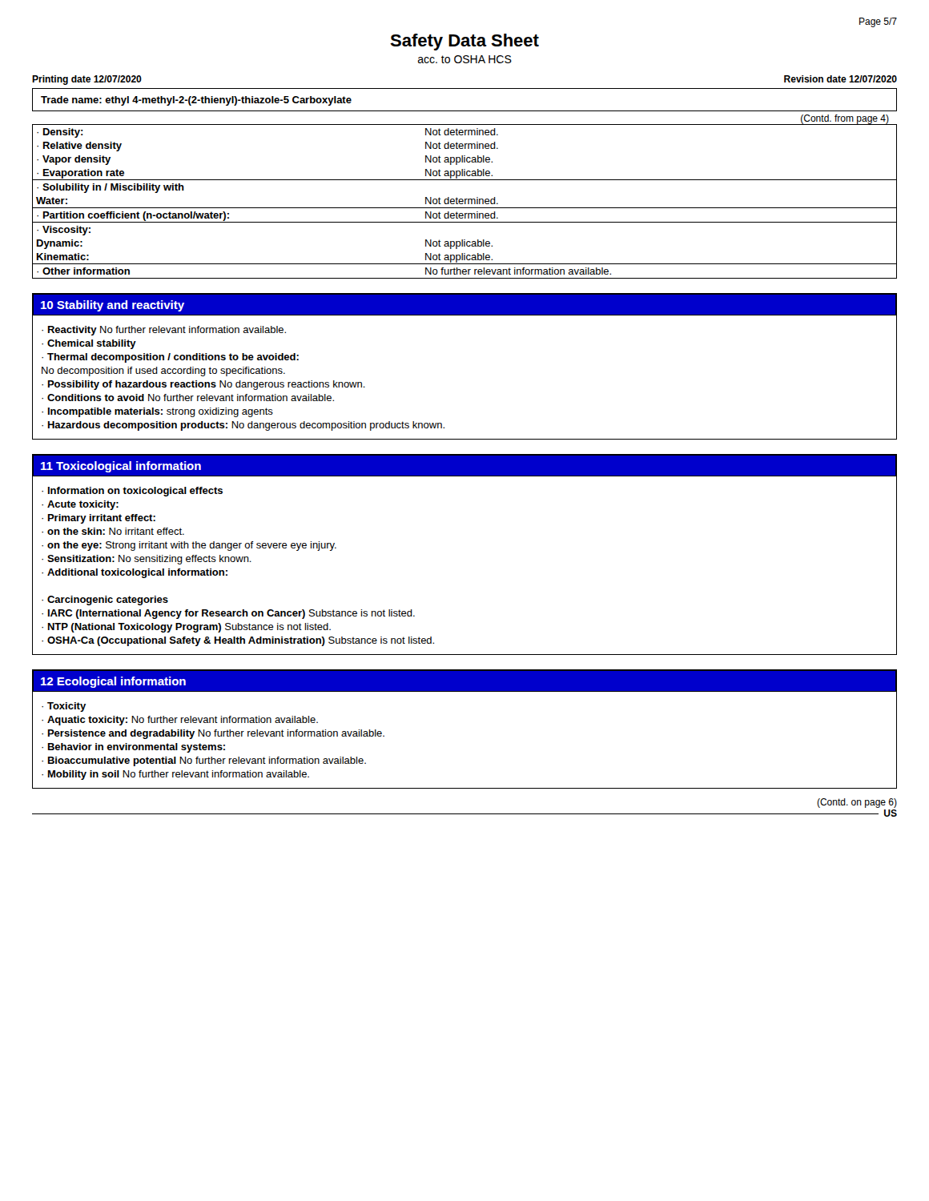Page 5/7
Safety Data Sheet
acc. to OSHA HCS
Printing date 12/07/2020 Revision date 12/07/2020
Trade name: ethyl 4-methyl-2-(2-thienyl)-thiazole-5 Carboxylate
(Contd. from page 4)
| · Density: | Not determined. |
| · Relative density | Not determined. |
| · Vapor density | Not applicable. |
| · Evaporation rate | Not applicable. |
| · Solubility in / Miscibility with | |
| Water: | Not determined. |
| · Partition coefficient (n-octanol/water): | Not determined. |
| · Viscosity: | |
| Dynamic: | Not applicable. |
| Kinematic: | Not applicable. |
| · Other information | No further relevant information available. |
10 Stability and reactivity
· Reactivity No further relevant information available.
· Chemical stability
· Thermal decomposition / conditions to be avoided:
No decomposition if used according to specifications.
· Possibility of hazardous reactions No dangerous reactions known.
· Conditions to avoid No further relevant information available.
· Incompatible materials: strong oxidizing agents
· Hazardous decomposition products: No dangerous decomposition products known.
11 Toxicological information
· Information on toxicological effects
· Acute toxicity:
· Primary irritant effect:
· on the skin: No irritant effect.
· on the eye: Strong irritant with the danger of severe eye injury.
· Sensitization: No sensitizing effects known.
· Additional toxicological information:
· Carcinogenic categories
· IARC (International Agency for Research on Cancer) Substance is not listed.
· NTP (National Toxicology Program) Substance is not listed.
· OSHA-Ca (Occupational Safety & Health Administration) Substance is not listed.
12 Ecological information
· Toxicity
· Aquatic toxicity: No further relevant information available.
· Persistence and degradability No further relevant information available.
· Behavior in environmental systems:
· Bioaccumulative potential No further relevant information available.
· Mobility in soil No further relevant information available.
(Contd. on page 6)
US